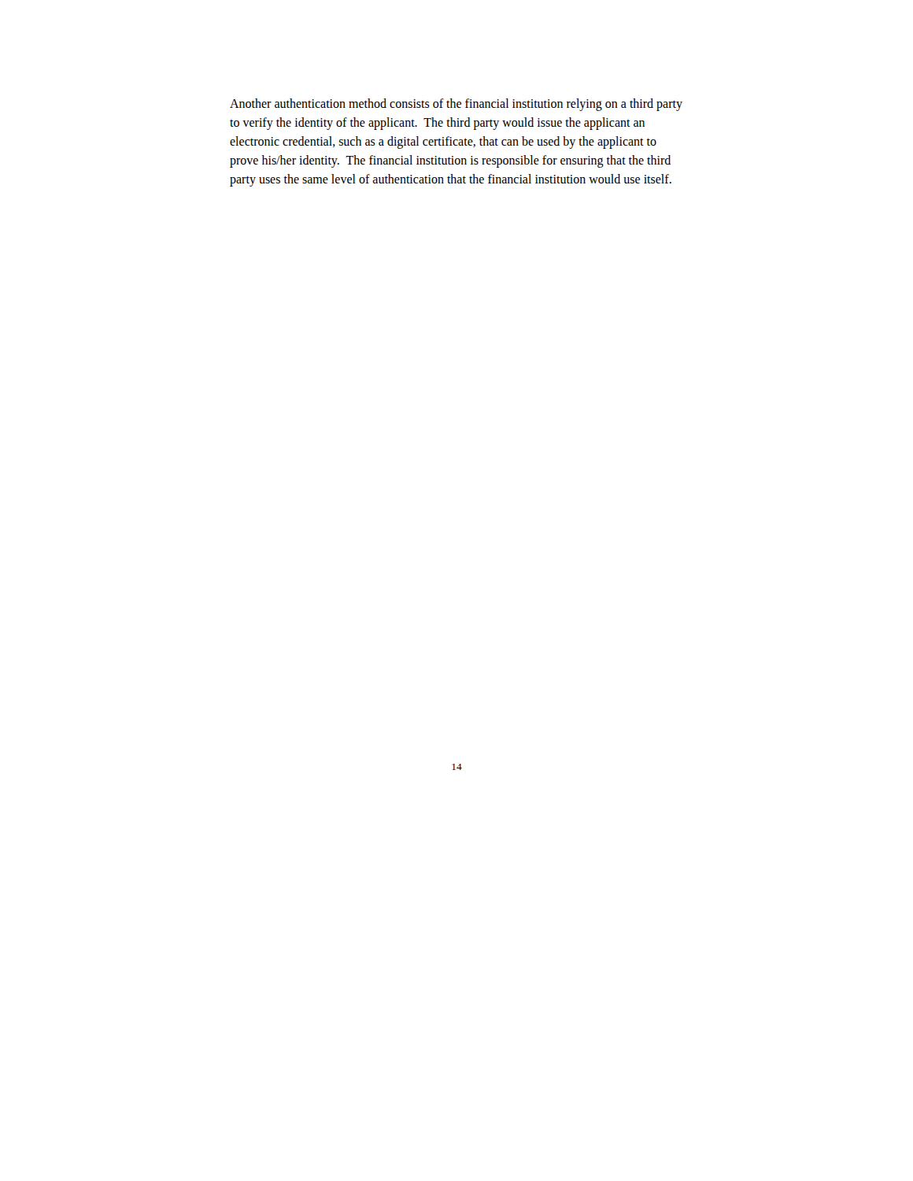Another authentication method consists of the financial institution relying on a third party to verify the identity of the applicant. The third party would issue the applicant an electronic credential, such as a digital certificate, that can be used by the applicant to prove his/her identity. The financial institution is responsible for ensuring that the third party uses the same level of authentication that the financial institution would use itself.
14